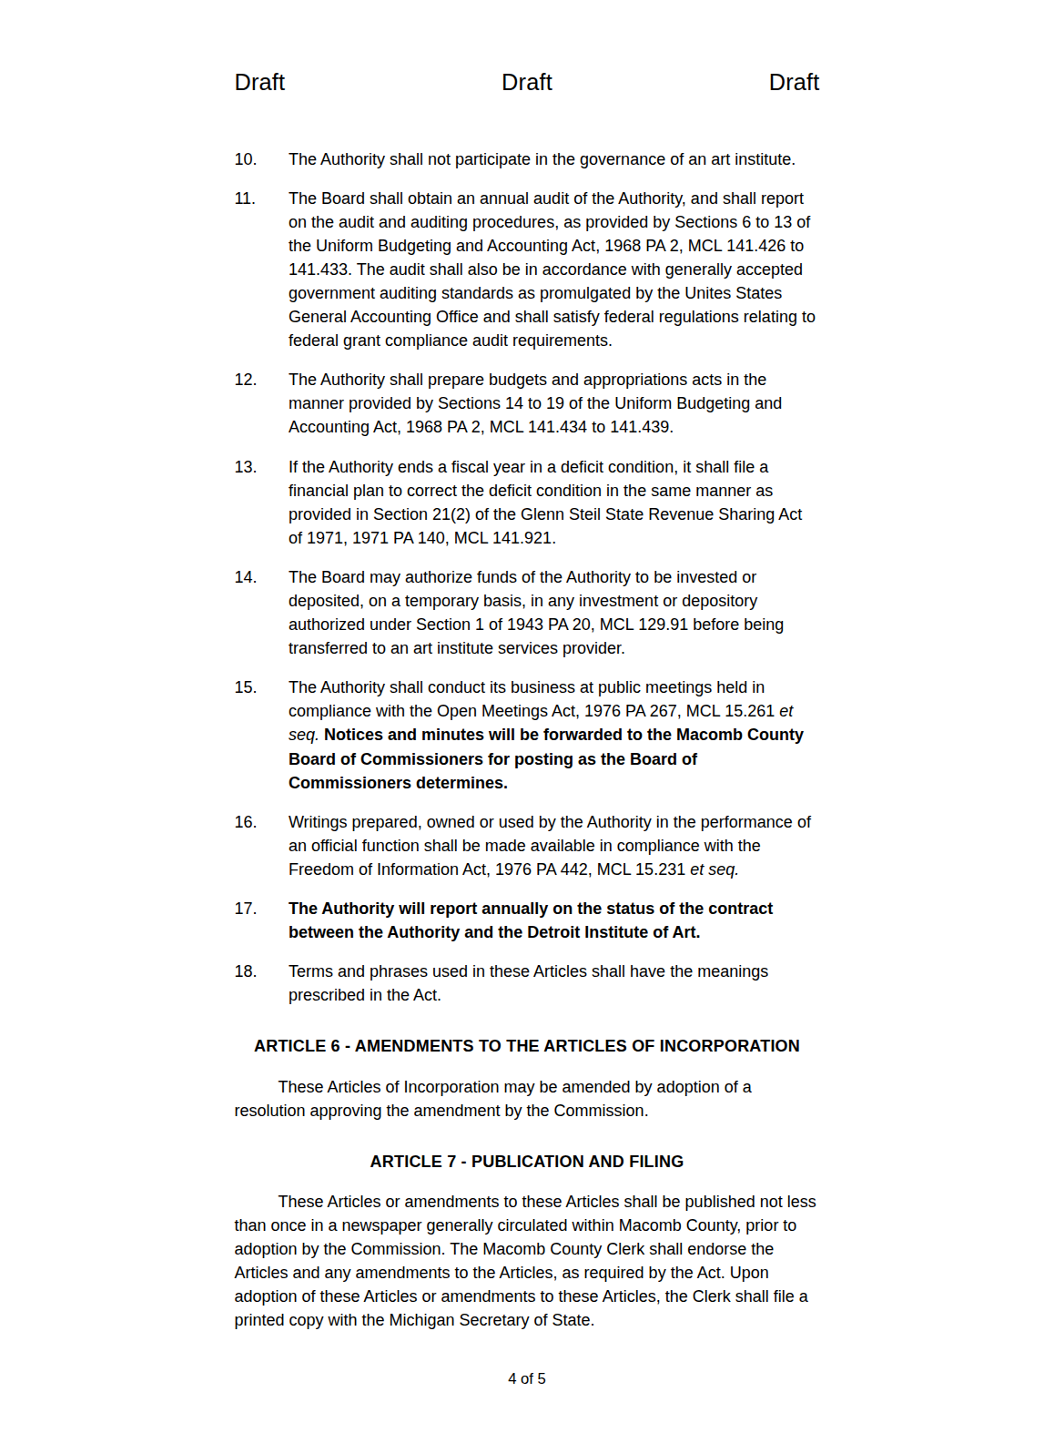Draft Draft Draft
10. The Authority shall not participate in the governance of an art institute.
11. The Board shall obtain an annual audit of the Authority, and shall report on the audit and auditing procedures, as provided by Sections 6 to 13 of the Uniform Budgeting and Accounting Act, 1968 PA 2, MCL 141.426 to 141.433. The audit shall also be in accordance with generally accepted government auditing standards as promulgated by the Unites States General Accounting Office and shall satisfy federal regulations relating to federal grant compliance audit requirements.
12. The Authority shall prepare budgets and appropriations acts in the manner provided by Sections 14 to 19 of the Uniform Budgeting and Accounting Act, 1968 PA 2, MCL 141.434 to 141.439.
13. If the Authority ends a fiscal year in a deficit condition, it shall file a financial plan to correct the deficit condition in the same manner as provided in Section 21(2) of the Glenn Steil State Revenue Sharing Act of 1971, 1971 PA 140, MCL 141.921.
14. The Board may authorize funds of the Authority to be invested or deposited, on a temporary basis, in any investment or depository authorized under Section 1 of 1943 PA 20, MCL 129.91 before being transferred to an art institute services provider.
15. The Authority shall conduct its business at public meetings held in compliance with the Open Meetings Act, 1976 PA 267, MCL 15.261 et seq. Notices and minutes will be forwarded to the Macomb County Board of Commissioners for posting as the Board of Commissioners determines.
16. Writings prepared, owned or used by the Authority in the performance of an official function shall be made available in compliance with the Freedom of Information Act, 1976 PA 442, MCL 15.231 et seq.
17. The Authority will report annually on the status of the contract between the Authority and the Detroit Institute of Art.
18. Terms and phrases used in these Articles shall have the meanings prescribed in the Act.
ARTICLE 6 - AMENDMENTS TO THE ARTICLES OF INCORPORATION
These Articles of Incorporation may be amended by adoption of a resolution approving the amendment by the Commission.
ARTICLE 7 - PUBLICATION AND FILING
These Articles or amendments to these Articles shall be published not less than once in a newspaper generally circulated within Macomb County, prior to adoption by the Commission. The Macomb County Clerk shall endorse the Articles and any amendments to the Articles, as required by the Act. Upon adoption of these Articles or amendments to these Articles, the Clerk shall file a printed copy with the Michigan Secretary of State.
4 of 5